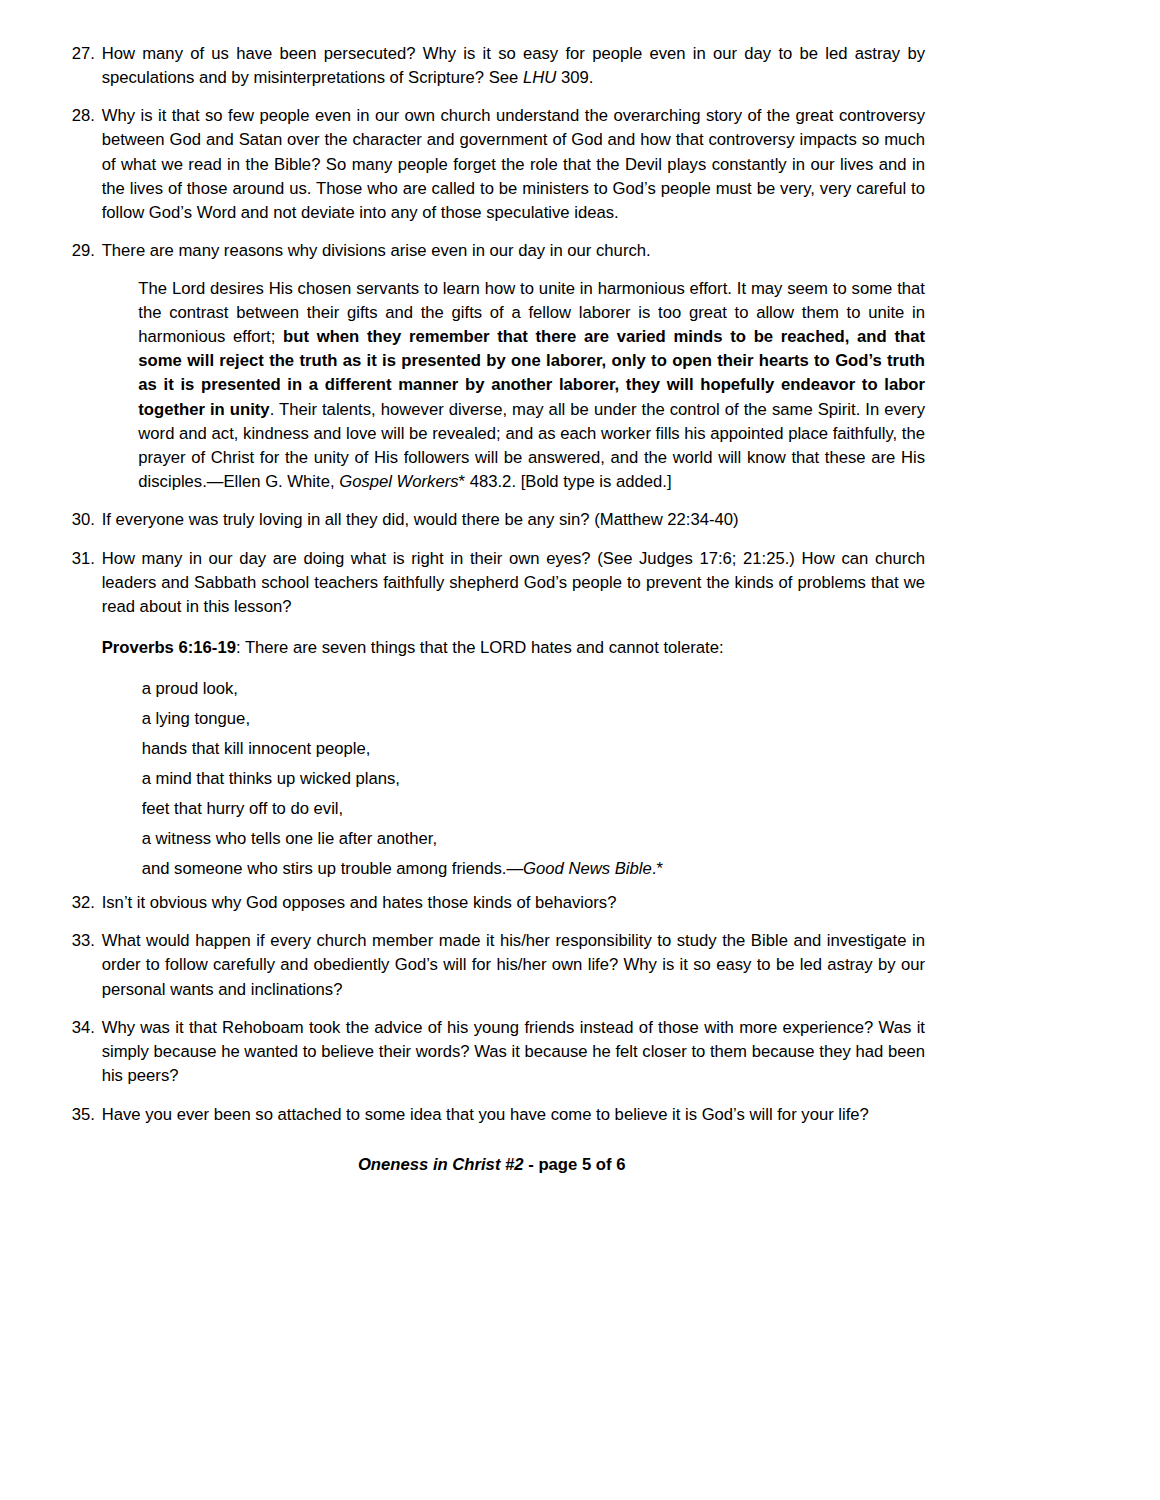27. How many of us have been persecuted? Why is it so easy for people even in our day to be led astray by speculations and by misinterpretations of Scripture? See LHU 309.
28. Why is it that so few people even in our own church understand the overarching story of the great controversy between God and Satan over the character and government of God and how that controversy impacts so much of what we read in the Bible? So many people forget the role that the Devil plays constantly in our lives and in the lives of those around us. Those who are called to be ministers to God’s people must be very, very careful to follow God’s Word and not deviate into any of those speculative ideas.
29. There are many reasons why divisions arise even in our day in our church.
The Lord desires His chosen servants to learn how to unite in harmonious effort. It may seem to some that the contrast between their gifts and the gifts of a fellow laborer is too great to allow them to unite in harmonious effort; but when they remember that there are varied minds to be reached, and that some will reject the truth as it is presented by one laborer, only to open their hearts to God’s truth as it is presented in a different manner by another laborer, they will hopefully endeavor to labor together in unity. Their talents, however diverse, may all be under the control of the same Spirit. In every word and act, kindness and love will be revealed; and as each worker fills his appointed place faithfully, the prayer of Christ for the unity of His followers will be answered, and the world will know that these are His disciples.—Ellen G. White, Gospel Workers* 483.2. [Bold type is added.]
30. If everyone was truly loving in all they did, would there be any sin? (Matthew 22:34-40)
31. How many in our day are doing what is right in their own eyes? (See Judges 17:6; 21:25.) How can church leaders and Sabbath school teachers faithfully shepherd God’s people to prevent the kinds of problems that we read about in this lesson?
Proverbs 6:16-19: There are seven things that the LORD hates and cannot tolerate:
a proud look,
a lying tongue,
hands that kill innocent people,
a mind that thinks up wicked plans,
feet that hurry off to do evil,
a witness who tells one lie after another,
and someone who stirs up trouble among friends.—Good News Bible.*
32. Isn’t it obvious why God opposes and hates those kinds of behaviors?
33. What would happen if every church member made it his/her responsibility to study the Bible and investigate in order to follow carefully and obediently God’s will for his/her own life? Why is it so easy to be led astray by our personal wants and inclinations?
34. Why was it that Rehoboam took the advice of his young friends instead of those with more experience? Was it simply because he wanted to believe their words? Was it because he felt closer to them because they had been his peers?
35. Have you ever been so attached to some idea that you have come to believe it is God’s will for your life?
Oneness in Christ #2 - page 5 of 6